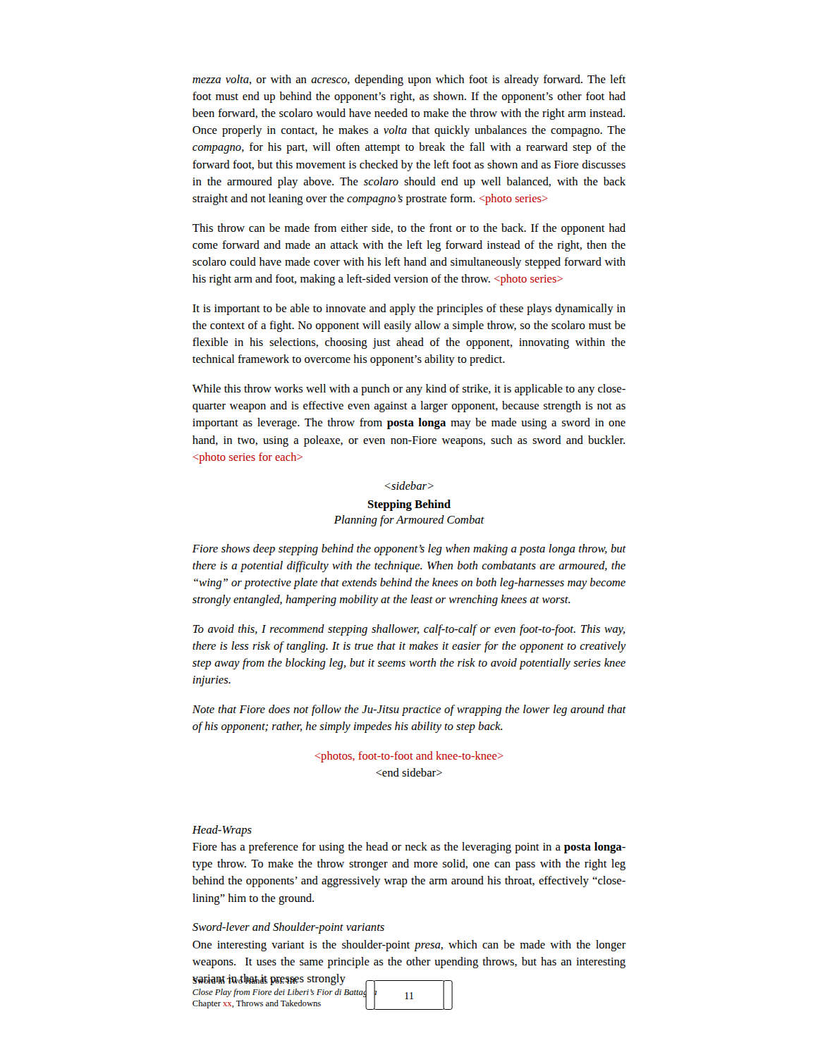mezza volta, or with an acresco, depending upon which foot is already forward. The left foot must end up behind the opponent’s right, as shown. If the opponent’s other foot had been forward, the scolaro would have needed to make the throw with the right arm instead. Once properly in contact, he makes a volta that quickly unbalances the compagno. The compagno, for his part, will often attempt to break the fall with a rearward step of the forward foot, but this movement is checked by the left foot as shown and as Fiore discusses in the armoured play above. The scolaro should end up well balanced, with the back straight and not leaning over the compagno’s prostrate form. <photo series>
This throw can be made from either side, to the front or to the back. If the opponent had come forward and made an attack with the left leg forward instead of the right, then the scolaro could have made cover with his left hand and simultaneously stepped forward with his right arm and foot, making a left-sided version of the throw. <photo series>
It is important to be able to innovate and apply the principles of these plays dynamically in the context of a fight. No opponent will easily allow a simple throw, so the scolaro must be flexible in his selections, choosing just ahead of the opponent, innovating within the technical framework to overcome his opponent’s ability to predict.
While this throw works well with a punch or any kind of strike, it is applicable to any close-quarter weapon and is effective even against a larger opponent, because strength is not as important as leverage. The throw from posta longa may be made using a sword in one hand, in two, using a poleaxe, or even non-Fiore weapons, such as sword and buckler. <photo series for each>
<sidebar>
Stepping Behind
Planning for Armoured Combat
Fiore shows deep stepping behind the opponent’s leg when making a posta longa throw, but there is a potential difficulty with the technique. When both combatants are armoured, the “wing” or protective plate that extends behind the knees on both leg-harnesses may become strongly entangled, hampering mobility at the least or wrenching knees at worst.
To avoid this, I recommend stepping shallower, calf-to-calf or even foot-to-foot. This way, there is less risk of tangling. It is true that it makes it easier for the opponent to creatively step away from the blocking leg, but it seems worth the risk to avoid potentially series knee injuries.
Note that Fiore does not follow the Ju-Jitsu practice of wrapping the lower leg around that of his opponent; rather, he simply impedes his ability to step back.
<photos, foot-to-foot and knee-to-knee>
<end sidebar>
Head-Wraps
Fiore has a preference for using the head or neck as the leveraging point in a posta longa-type throw. To make the throw stronger and more solid, one can pass with the right leg behind the opponents’ and aggressively wrap the arm around his throat, effectively “close-lining” him to the ground.
Sword-lever and Shoulder-point variants
One interesting variant is the shoulder-point presa, which can be made with the longer weapons. It uses the same principle as the other upending throws, but has an interesting variant in that it presses strongly
Sword in Two Hands Vol. III:
Close Play from Fiore dei Liberi’s Fior di Battaglia
Chapter xx, Throws and Takedowns
11